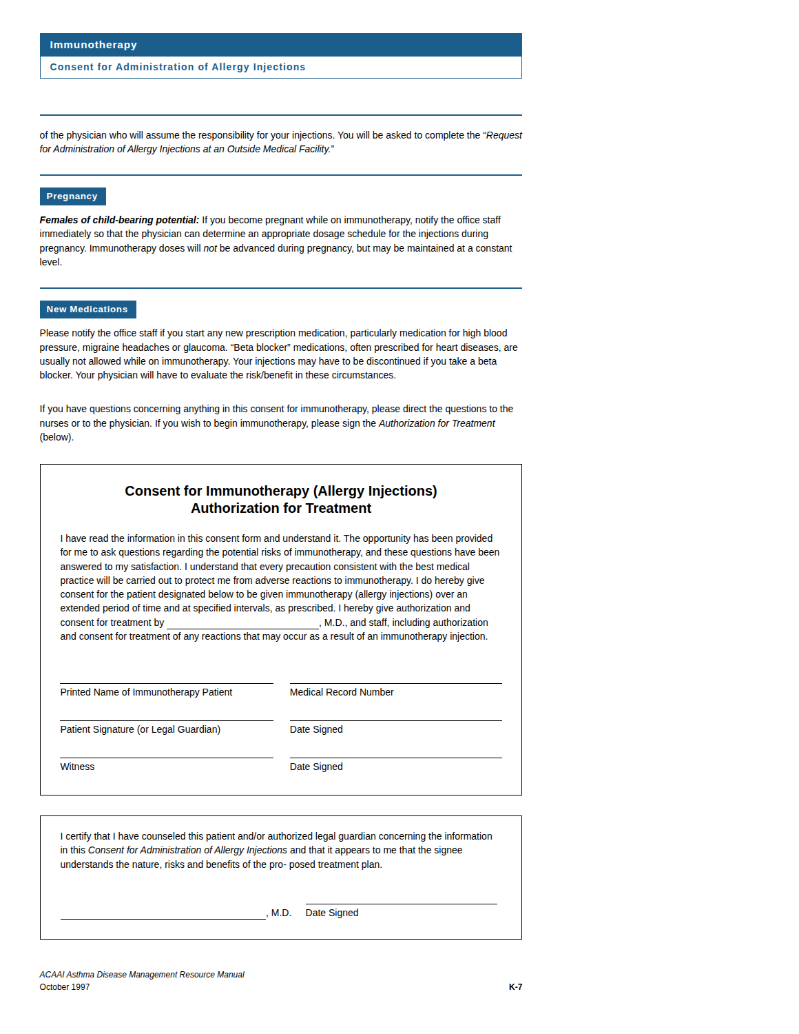Immunotherapy
Consent for Administration of Allergy Injections
of the physician who will assume the responsibility for your injections. You will be asked to complete the “Request for Administration of Allergy Injections at an Outside Medical Facility.”
Pregnancy
Females of child-bearing potential: If you become pregnant while on immunotherapy, notify the office staff immediately so that the physician can determine an appropriate dosage schedule for the injections during pregnancy. Immunotherapy doses will not be advanced during pregnancy, but may be maintained at a constant level.
New Medications
Please notify the office staff if you start any new prescription medication, particularly medication for high blood pressure, migraine headaches or glaucoma. “Beta blocker” medications, often prescribed for heart diseases, are usually not allowed while on immunotherapy. Your injections may have to be discontinued if you take a beta blocker. Your physician will have to evaluate the risk/benefit in these circumstances.
If you have questions concerning anything in this consent for immunotherapy, please direct the questions to the nurses or to the physician. If you wish to begin immunotherapy, please sign the Authorization for Treatment (below).
Consent for Immunotherapy (Allergy Injections)
Authorization for Treatment
I have read the information in this consent form and understand it. The opportunity has been provided for me to ask questions regarding the potential risks of immunotherapy, and these questions have been answered to my satisfaction. I understand that every precaution consistent with the best medical practice will be carried out to protect me from adverse reactions to immunotherapy. I do hereby give consent for the patient designated below to be given immunotherapy (allergy injections) over an extended period of time and at specified intervals, as prescribed. I hereby give authorization and consent for treatment by , M.D., and staff, including authorization and consent for treatment of any reactions that may occur as a result of an immunotherapy injection.
| Printed Name of Immunotherapy Patient | Medical Record Number |
| Patient Signature (or Legal Guardian) | Date Signed |
| Witness | Date Signed |
I certify that I have counseled this patient and/or authorized legal guardian concerning the information in this Consent for Administration of Allergy Injections and that it appears to me that the signee understands the nature, risks and benefits of the pro- posed treatment plan.
| , M.D. | Date Signed |
ACAAI Asthma Disease Management Resource ManualOctober 1997
K-7